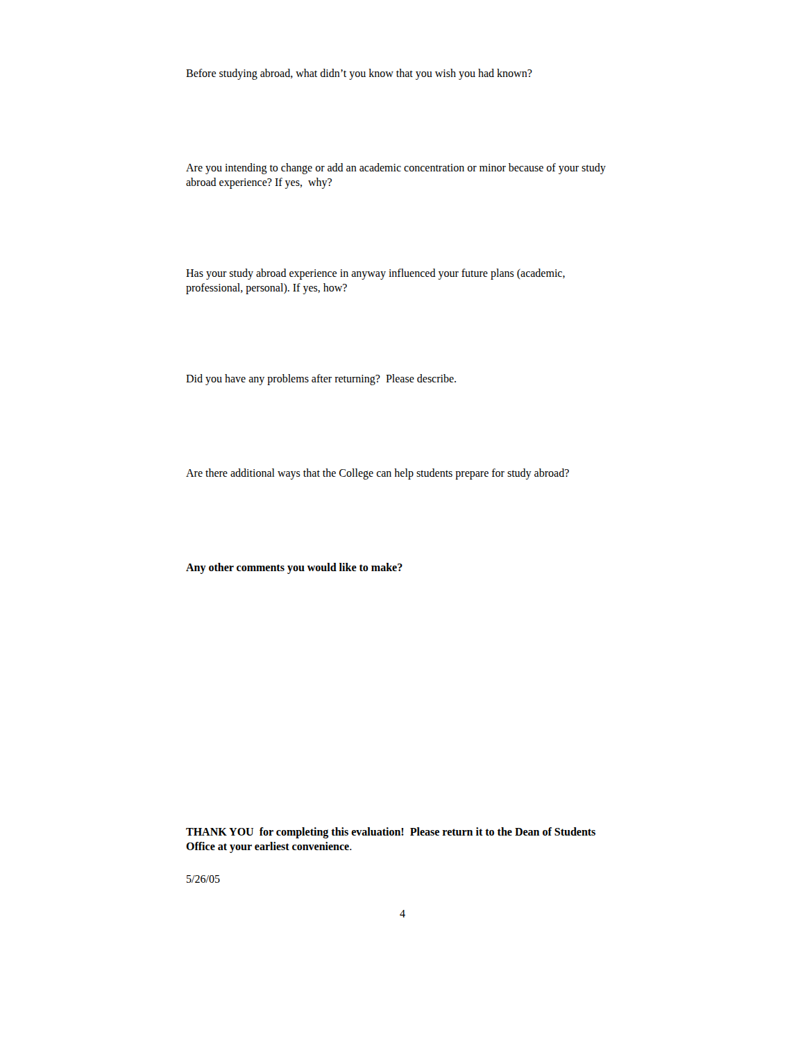Before studying abroad, what didn’t you know that you wish you had known?
Are you intending to change or add an academic concentration or minor because of your study abroad experience? If yes, why?
Has your study abroad experience in anyway influenced your future plans (academic, professional, personal). If yes, how?
Did you have any problems after returning? Please describe.
Are there additional ways that the College can help students prepare for study abroad?
Any other comments you would like to make?
THANK YOU for completing this evaluation! Please return it to the Dean of Students Office at your earliest convenience.
5/26/05
4